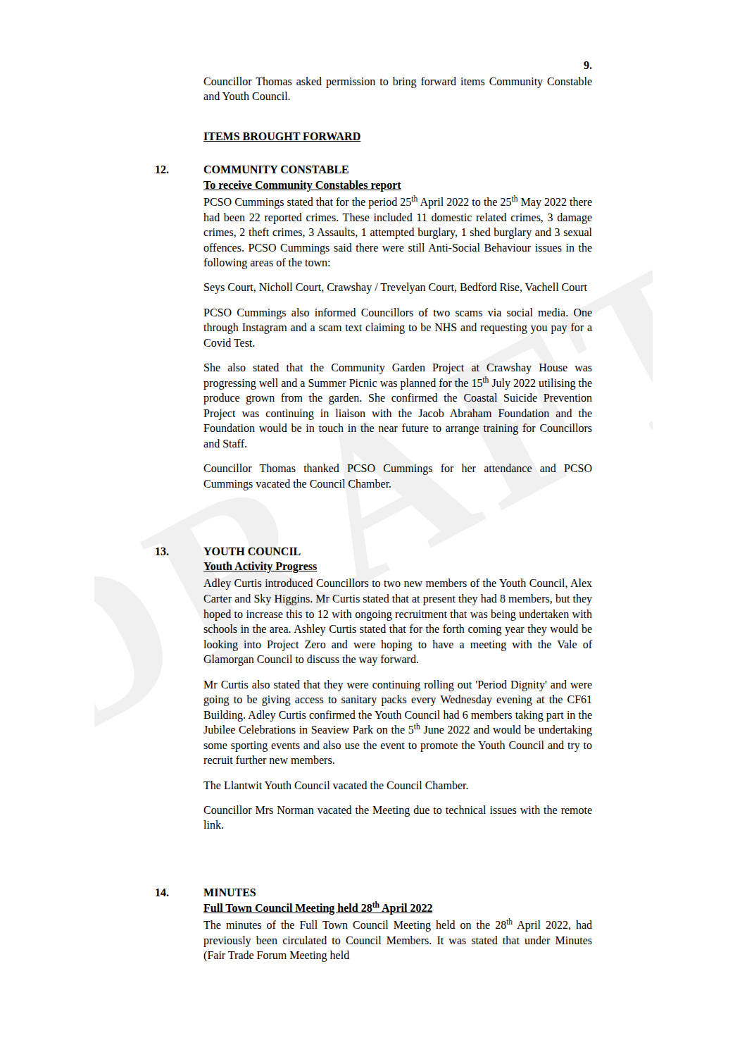DRAFT
9.
Councillor Thomas asked permission to bring forward items Community Constable and Youth Council.
Items Brought Forward
12.
Community Constable
To receive Community Constables report
PCSO Cummings stated that for the period 25th April 2022 to the 25th May 2022 there had been 22 reported crimes. These included 11 domestic related crimes, 3 damage crimes, 2 theft crimes, 3 Assaults, 1 attempted burglary, 1 shed burglary and 3 sexual offences. PCSO Cummings said there were still Anti-Social Behaviour issues in the following areas of the town:
Seys Court, Nicholl Court, Crawshay / Trevelyan Court, Bedford Rise, Vachell Court
PCSO Cummings also informed Councillors of two scams via social media. One through Instagram and a scam text claiming to be NHS and requesting you pay for a Covid Test.
She also stated that the Community Garden Project at Crawshay House was progressing well and a Summer Picnic was planned for the 15th July 2022 utilising the produce grown from the garden. She confirmed the Coastal Suicide Prevention Project was continuing in liaison with the Jacob Abraham Foundation and the Foundation would be in touch in the near future to arrange training for Councillors and Staff.
Councillor Thomas thanked PCSO Cummings for her attendance and PCSO Cummings vacated the Council Chamber.
13.
Youth Council
Youth Activity Progress
Adley Curtis introduced Councillors to two new members of the Youth Council, Alex Carter and Sky Higgins. Mr Curtis stated that at present they had 8 members, but they hoped to increase this to 12 with ongoing recruitment that was being undertaken with schools in the area. Ashley Curtis stated that for the forth coming year they would be looking into Project Zero and were hoping to have a meeting with the Vale of Glamorgan Council to discuss the way forward.
Mr Curtis also stated that they were continuing rolling out 'Period Dignity' and were going to be giving access to sanitary packs every Wednesday evening at the CF61 Building. Adley Curtis confirmed the Youth Council had 6 members taking part in the Jubilee Celebrations in Seaview Park on the 5th June 2022 and would be undertaking some sporting events and also use the event to promote the Youth Council and try to recruit further new members.
The Llantwit Youth Council vacated the Council Chamber.
Councillor Mrs Norman vacated the Meeting due to technical issues with the remote link.
14.
Minutes
Full Town Council Meeting held 28th April 2022
The minutes of the Full Town Council Meeting held on the 28th April 2022, had previously been circulated to Council Members. It was stated that under Minutes (Fair Trade Forum Meeting held